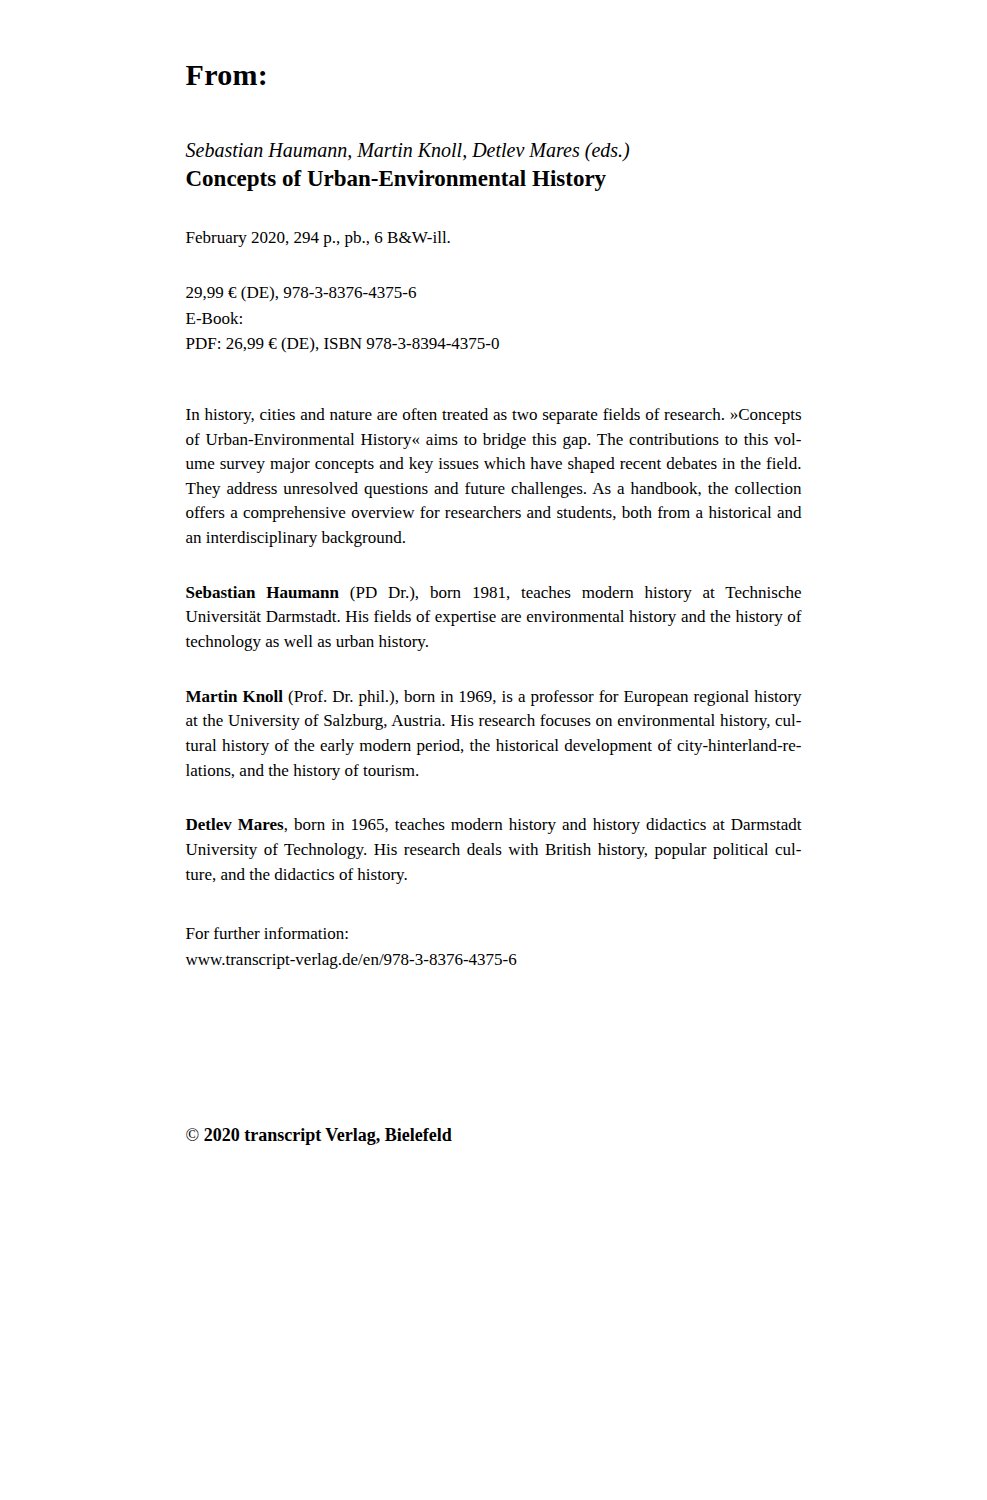From:
Sebastian Haumann, Martin Knoll, Detlev Mares (eds.)
Concepts of Urban-Environmental History
February 2020, 294 p., pb., 6 B&W-ill.
29,99 € (DE), 978-3-8376-4375-6
E-Book:
PDF: 26,99 € (DE), ISBN 978-3-8394-4375-0
In history, cities and nature are often treated as two separate fields of research. »Concepts of Urban-Environmental History« aims to bridge this gap. The contributions to this volume survey major concepts and key issues which have shaped recent debates in the field. They address unresolved questions and future challenges. As a handbook, the collection offers a comprehensive overview for researchers and students, both from a historical and an interdisciplinary background.
Sebastian Haumann (PD Dr.), born 1981, teaches modern history at Technische Universität Darmstadt. His fields of expertise are environmental history and the history of technology as well as urban history.
Martin Knoll (Prof. Dr. phil.), born in 1969, is a professor for European regional history at the University of Salzburg, Austria. His research focuses on environmental history, cultural history of the early modern period, the historical development of city-hinterland-relations, and the history of tourism.
Detlev Mares, born in 1965, teaches modern history and history didactics at Darmstadt University of Technology. His research deals with British history, popular political culture, and the didactics of history.
For further information:
www.transcript-verlag.de/en/978-3-8376-4375-6
© 2020 transcript Verlag, Bielefeld